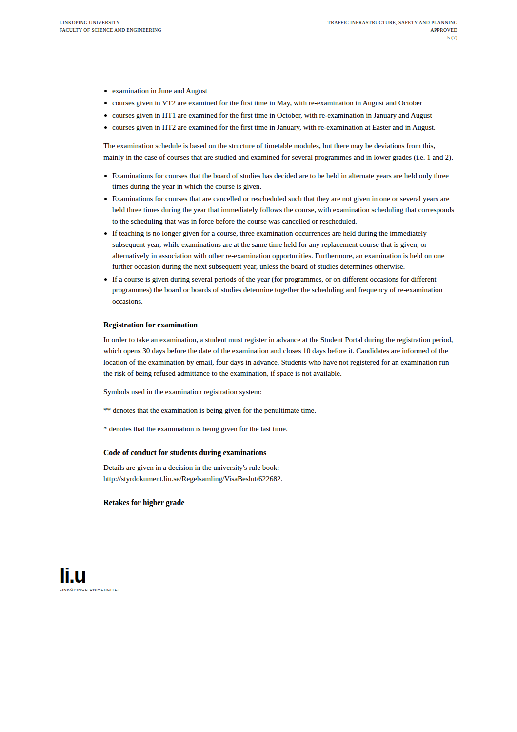Linköping University
Faculty of Science and Engineering
Traffic Infrastructure, Safety and Planning
Approved
5 (7)
examination in June and August
courses given in VT2 are examined for the first time in May, with re-examination in August and October
courses given in HT1 are examined for the first time in October, with re-examination in January and August
courses given in HT2 are examined for the first time in January, with re-examination at Easter and in August.
The examination schedule is based on the structure of timetable modules, but there may be deviations from this, mainly in the case of courses that are studied and examined for several programmes and in lower grades (i.e. 1 and 2).
Examinations for courses that the board of studies has decided are to be held in alternate years are held only three times during the year in which the course is given.
Examinations for courses that are cancelled or rescheduled such that they are not given in one or several years are held three times during the year that immediately follows the course, with examination scheduling that corresponds to the scheduling that was in force before the course was cancelled or rescheduled.
If teaching is no longer given for a course, three examination occurrences are held during the immediately subsequent year, while examinations are at the same time held for any replacement course that is given, or alternatively in association with other re-examination opportunities. Furthermore, an examination is held on one further occasion during the next subsequent year, unless the board of studies determines otherwise.
If a course is given during several periods of the year (for programmes, or on different occasions for different programmes) the board or boards of studies determine together the scheduling and frequency of re-examination occasions.
Registration for examination
In order to take an examination, a student must register in advance at the Student Portal during the registration period, which opens 30 days before the date of the examination and closes 10 days before it. Candidates are informed of the location of the examination by email, four days in advance. Students who have not registered for an examination run the risk of being refused admittance to the examination, if space is not available.
Symbols used in the examination registration system:
** denotes that the examination is being given for the penultimate time.
* denotes that the examination is being given for the last time.
Code of conduct for students during examinations
Details are given in a decision in the university's rule book:
http://styrdokument.liu.se/Regelsamling/VisaBeslut/622682.
Retakes for higher grade
li.u
LINKÖPINGS UNIVERSITET